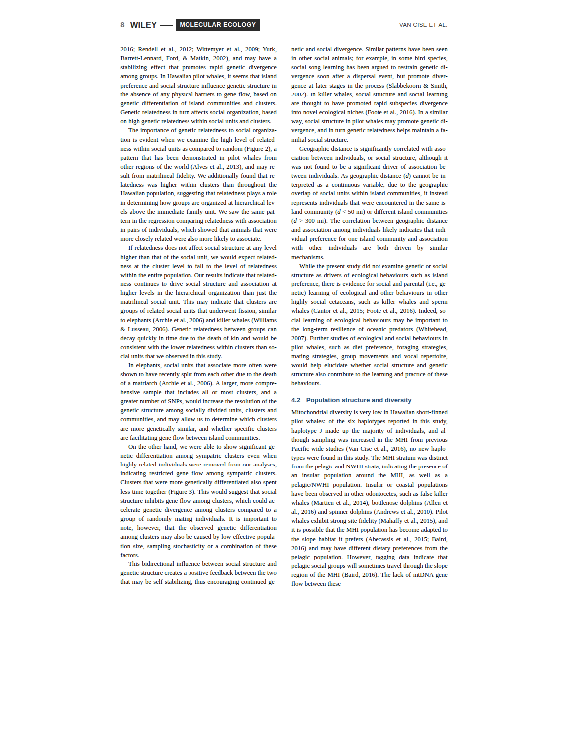8
WILEY Molecular Ecology
Van Cise et al.
2016; Rendell et al., 2012; Wittemyer et al., 2009; Yurk, Barrett-Lennard, Ford, & Matkin, 2002), and may have a stabilizing effect that promotes rapid genetic divergence among groups. In Hawaiian pilot whales, it seems that island preference and social structure influence genetic structure in the absence of any physical barriers to gene flow, based on genetic differentiation of island communities and clusters. Genetic relatedness in turn affects social organization, based on high genetic relatedness within social units and clusters.
The importance of genetic relatedness to social organization is evident when we examine the high level of relatedness within social units as compared to random (Figure 2), a pattern that has been demonstrated in pilot whales from other regions of the world (Alves et al., 2013), and may result from matrilineal fidelity. We additionally found that relatedness was higher within clusters than throughout the Hawaiian population, suggesting that relatedness plays a role in determining how groups are organized at hierarchical levels above the immediate family unit. We saw the same pattern in the regression comparing relatedness with association in pairs of individuals, which showed that animals that were more closely related were also more likely to associate.
If relatedness does not affect social structure at any level higher than that of the social unit, we would expect relatedness at the cluster level to fall to the level of relatedness within the entire population. Our results indicate that relatedness continues to drive social structure and association at higher levels in the hierarchical organization than just the matrilineal social unit. This may indicate that clusters are groups of related social units that underwent fission, similar to elephants (Archie et al., 2006) and killer whales (Williams & Lusseau, 2006). Genetic relatedness between groups can decay quickly in time due to the death of kin and would be consistent with the lower relatedness within clusters than social units that we observed in this study.
In elephants, social units that associate more often were shown to have recently split from each other due to the death of a matriarch (Archie et al., 2006). A larger, more comprehensive sample that includes all or most clusters, and a greater number of SNPs, would increase the resolution of the genetic structure among socially divided units, clusters and communities, and may allow us to determine which clusters are more genetically similar, and whether specific clusters are facilitating gene flow between island communities.
On the other hand, we were able to show significant genetic differentiation among sympatric clusters even when highly related individuals were removed from our analyses, indicating restricted gene flow among sympatric clusters. Clusters that were more genetically differentiated also spent less time together (Figure 3). This would suggest that social structure inhibits gene flow among clusters, which could accelerate genetic divergence among clusters compared to a group of randomly mating individuals. It is important to note, however, that the observed genetic differentiation among clusters may also be caused by low effective population size, sampling stochasticity or a combination of these factors.
This bidirectional influence between social structure and genetic structure creates a positive feedback between the two that may be self-stabilizing, thus encouraging continued genetic and social divergence. Similar patterns have been seen in other social animals; for example, in some bird species, social song learning has been argued to restrain genetic divergence soon after a dispersal event, but promote divergence at later stages in the process (Slabbekoorn & Smith, 2002). In killer whales, social structure and social learning are thought to have promoted rapid subspecies divergence into novel ecological niches (Foote et al., 2016). In a similar way, social structure in pilot whales may promote genetic divergence, and in turn genetic relatedness helps maintain a familial social structure.
Geographic distance is significantly correlated with association between individuals, or social structure, although it was not found to be a significant driver of association between individuals. As geographic distance (d) cannot be interpreted as a continuous variable, due to the geographic overlap of social units within island communities, it instead represents individuals that were encountered in the same island community (d < 50 mi) or different island communities (d > 300 mi). The correlation between geographic distance and association among individuals likely indicates that individual preference for one island community and association with other individuals are both driven by similar mechanisms.
While the present study did not examine genetic or social structure as drivers of ecological behaviours such as island preference, there is evidence for social and parental (i.e., genetic) learning of ecological and other behaviours in other highly social cetaceans, such as killer whales and sperm whales (Cantor et al., 2015; Foote et al., 2016). Indeed, social learning of ecological behaviours may be important to the long-term resilience of oceanic predators (Whitehead, 2007). Further studies of ecological and social behaviours in pilot whales, such as diet preference, foraging strategies, mating strategies, group movements and vocal repertoire, would help elucidate whether social structure and genetic structure also contribute to the learning and practice of these behaviours.
4.2 Population structure and diversity
Mitochondrial diversity is very low in Hawaiian short-finned pilot whales: of the six haplotypes reported in this study, haplotype J made up the majority of individuals, and although sampling was increased in the MHI from previous Pacific-wide studies (Van Cise et al., 2016), no new haplotypes were found in this study. The MHI stratum was distinct from the pelagic and NWHI strata, indicating the presence of an insular population around the MHI, as well as a pelagic/NWHI population. Insular or coastal populations have been observed in other odontocetes, such as false killer whales (Martien et al., 2014), bottlenose dolphins (Allen et al., 2016) and spinner dolphins (Andrews et al., 2010). Pilot whales exhibit strong site fidelity (Mahaffy et al., 2015), and it is possible that the MHI population has become adapted to the slope habitat it prefers (Abecassis et al., 2015; Baird, 2016) and may have different dietary preferences from the pelagic population. However, tagging data indicate that pelagic social groups will sometimes travel through the slope region of the MHI (Baird, 2016). The lack of mtDNA gene flow between these